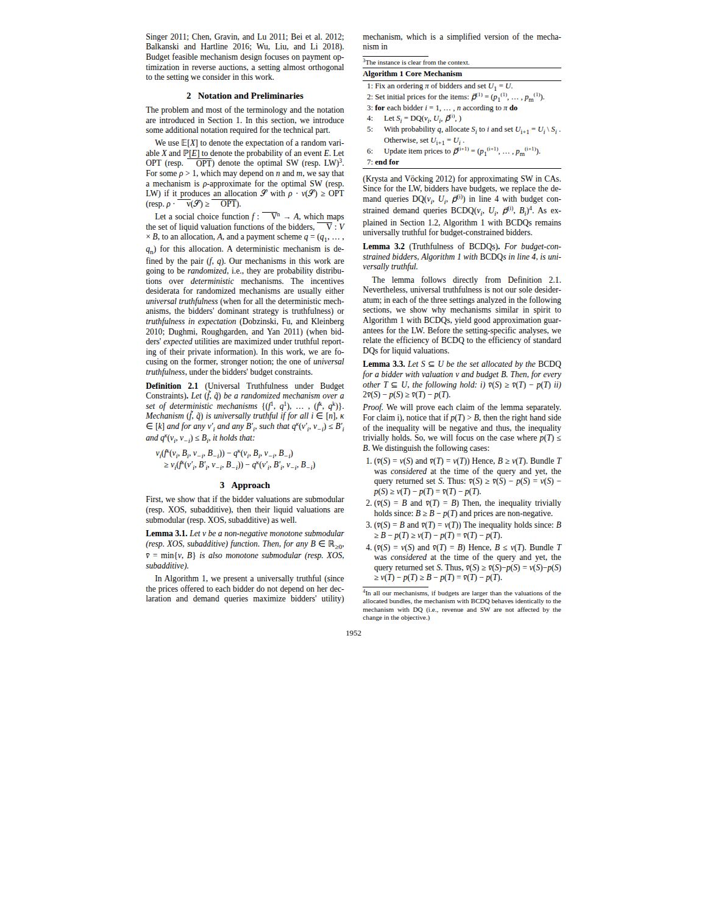Singer 2011; Chen, Gravin, and Lu 2011; Bei et al. 2012; Balkanski and Hartline 2016; Wu, Liu, and Li 2018). Budget feasible mechanism design focuses on payment optimization in reverse auctions, a setting almost orthogonal to the setting we consider in this work.
2 Notation and Preliminaries
The problem and most of the terminology and the notation are introduced in Section 1. In this section, we introduce some additional notation required for the technical part.
We use 𝔼[X] to denote the expectation of a random variable X and ℙ[E] to denote the probability of an event E. Let OPT (resp. OPT) denote the optimal SW (resp. LW)3. For some ρ > 1, which may depend on n and m, we say that a mechanism is ρ-approximate for the optimal SW (resp. LW) if it produces an allocation 𝒮 with ρ · v(𝒮) ≥ OPT (resp. ρ · v(𝒮) ≥ OPT).
Let a social choice function f : Vn → A, which maps the set of liquid valuation functions of the bidders, V : V × B, to an allocation, A, and a payment scheme q = (q1, … , qn) for this allocation. A deterministic mechanism is defined by the pair (f, q). Our mechanisms in this work are going to be randomized, i.e., they are probability distributions over deterministic mechanisms. The incentives desiderata for randomized mechanisms are usually either universal truthfulness (when for all the deterministic mechanisms, the bidders' dominant strategy is truthfulness) or truthfulness in expectation (Dobzinski, Fu, and Kleinberg 2010; Dughmi, Roughgarden, and Yan 2011) (when bidders' expected utilities are maximized under truthful reporting of their private information). In this work, we are focusing on the former, stronger notion; the one of universal truthfulness, under the bidders' budget constraints.
Definition 2.1 (Universal Truthfulness under Budget Constraints). Let (f̃, q̃) be a randomized mechanism over a set of deterministic mechanisms {(f1, q1), … , (fk, qk)}. Mechanism (f̃, q̃) is universally truthful if for all i ∈ [n], κ ∈ [k] and for any v′i and any B′i, such that qκ(v′i, v−i) ≤ B′i and qκ(vi, v−i) ≤ Bi, it holds that:
vi(fκ(vi, Bi, v−i, B−i)) − qκ(vi, Bi, v−i, B−i)
≥ vi(fκ(v′i, B′i, v−i, B−i)) − qκ(v′i, B′i, v−i, B−i)
3 Approach
First, we show that if the bidder valuations are submodular (resp. XOS, subadditive), then their liquid valuations are submodular (resp. XOS, subadditive) as well.
Lemma 3.1. Let v be a non-negative monotone submodular (resp. XOS, subadditive) function. Then, for any B ∈ ℝ≥0, v̄ = min{v, B} is also monotone submodular (resp. XOS, subadditive).
In Algorithm 1, we present a universally truthful (since the prices offered to each bidder do not depend on her declaration and demand queries maximize bidders' utility) mechanism, which is a simplified version of the mechanism in
3The instance is clear from the context.
Algorithm 1 Core Mechanism
Fix an ordering π of bidders and set U1 = U.
Set initial prices for the items: p⃗(1) = (p1(1), … , pm(1)).
for each bidder i = 1, … , n according to π do
Let Si = DQ(vi, Ui, p⃗(i), )
With probability q, allocate Si to i and set Ui+1 = Ui \ Si . Otherwise, set Ui+1 = Ui .
Update item prices to p⃗(i+1) = (p1(i+1), … , pm(i+1)).
end for
(Krysta and Vöcking 2012) for approximating SW in CAs. Since for the LW, bidders have budgets, we replace the demand queries DQ(vi, Ui, p⃗(i)) in line 4 with budget constrained demand queries BCDQ(vi, Ui, p⃗(i), Bi)4. As explained in Section 1.2, Algorithm 1 with BCDQs remains universally truthful for budget-constrained bidders.
Lemma 3.2 (Truthfulness of BCDQs). For budget-constrained bidders, Algorithm 1 with BCDQs in line 4, is universally truthful.
The lemma follows directly from Definition 2.1. Nevertheless, universal truthfulness is not our sole desideratum; in each of the three settings analyzed in the following sections, we show why mechanisms similar in spirit to Algorithm 1 with BCDQs, yield good approximation guarantees for the LW. Before the setting-specific analyses, we relate the efficiency of BCDQ to the efficiency of standard DQs for liquid valuations.
Lemma 3.3. Let S ⊆ U be the set allocated by the BCDQ for a bidder with valuation v and budget B. Then, for every other T ⊆ U, the following hold: i) v̄(S) ≥ v̄(T) − p(T) ii) 2v̄(S) − p(S) ≥ v̄(T) − p(T).
Proof. We will prove each claim of the lemma separately. For claim i), notice that if p(T) > B, then the right hand side of the inequality will be negative and thus, the inequality trivially holds. So, we will focus on the case where p(T) ≤ B. We distinguish the following cases:
(v̄(S) = v(S) and v̄(T) = v(T)) Hence, B ≥ v(T). Bundle T was considered at the time of the query and yet, the query returned set S. Thus: v̄(S) ≥ v̄(S) − p(S) = v(S) − p(S) ≥ v(T) − p(T) = v̄(T) − p(T).
(v̄(S) = B and v̄(T) = B) Then, the inequality trivially holds since: B ≥ B − p(T) and prices are non-negative.
(v̄(S) = B and v̄(T) = v(T)) The inequality holds since: B ≥ B − p(T) ≥ v(T) − p(T) = v̄(T) − p(T).
(v̄(S) = v(S) and v̄(T) = B) Hence, B ≤ v(T). Bundle T was considered at the time of the query and yet, the query returned set S. Thus, v̄(S) ≥ v̄(S)−p(S) = v(S)−p(S) ≥ v(T) − p(T) ≥ B − p(T) = v̄(T) − p(T).
4In all our mechanisms, if budgets are larger than the valuations of the allocated bundles, the mechanism with BCDQ behaves identically to the mechanism with DQ (i.e., revenue and SW are not affected by the change in the objective.)
1952